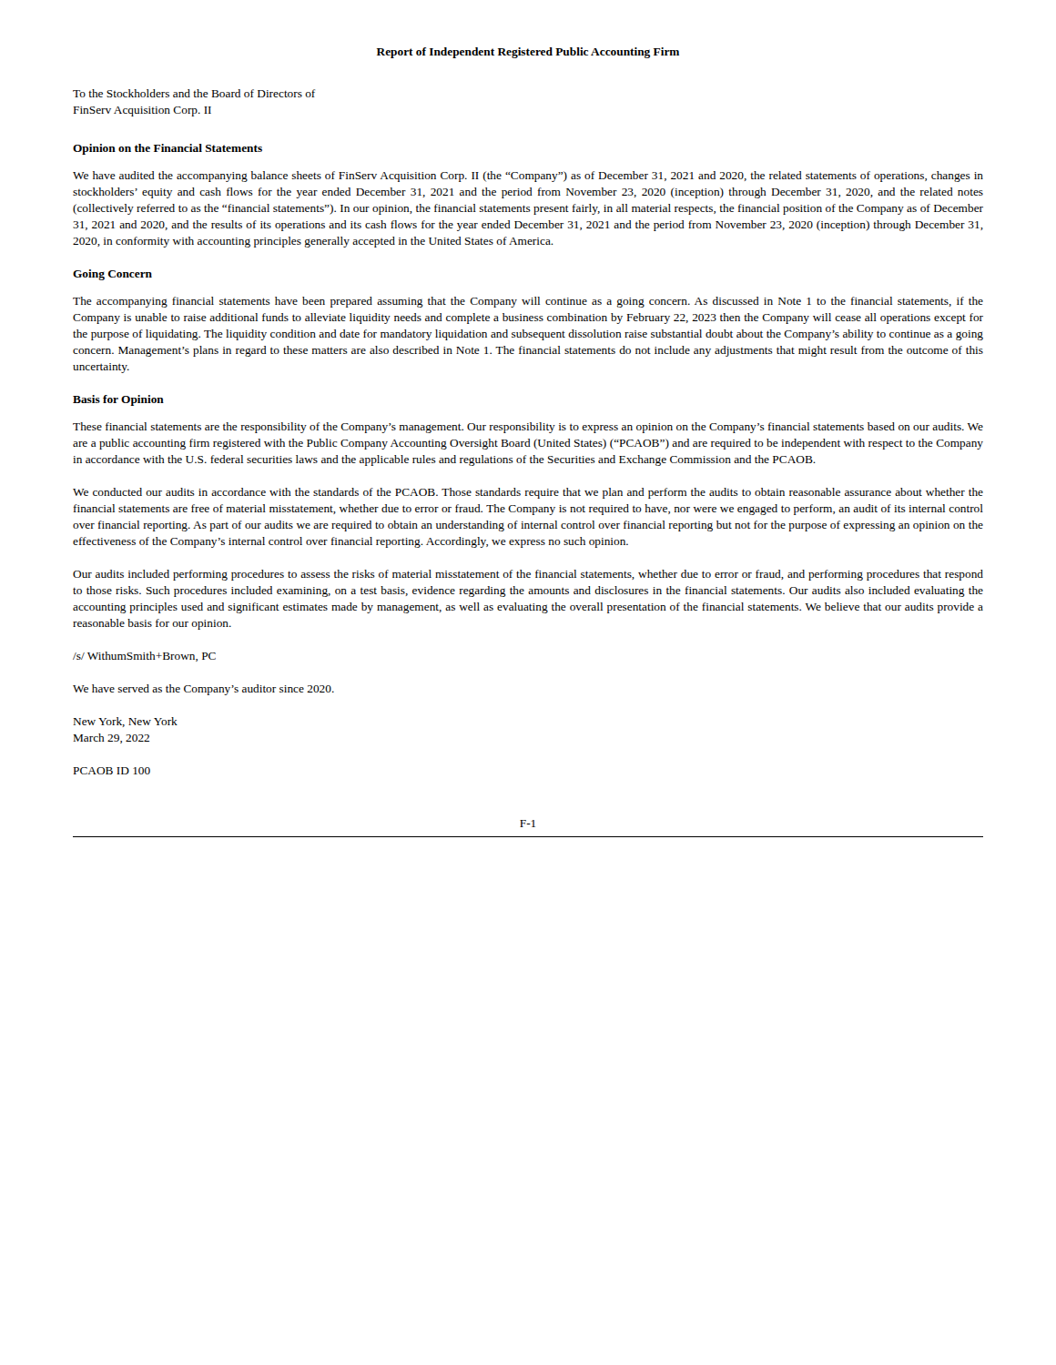Report of Independent Registered Public Accounting Firm
To the Stockholders and the Board of Directors of
FinServ Acquisition Corp. II
Opinion on the Financial Statements
We have audited the accompanying balance sheets of FinServ Acquisition Corp. II (the “Company”) as of December 31, 2021 and 2020, the related statements of operations, changes in stockholders’ equity and cash flows for the year ended December 31, 2021 and the period from November 23, 2020 (inception) through December 31, 2020, and the related notes (collectively referred to as the “financial statements”). In our opinion, the financial statements present fairly, in all material respects, the financial position of the Company as of December 31, 2021 and 2020, and the results of its operations and its cash flows for the year ended December 31, 2021 and the period from November 23, 2020 (inception) through December 31, 2020, in conformity with accounting principles generally accepted in the United States of America.
Going Concern
The accompanying financial statements have been prepared assuming that the Company will continue as a going concern. As discussed in Note 1 to the financial statements, if the Company is unable to raise additional funds to alleviate liquidity needs and complete a business combination by February 22, 2023 then the Company will cease all operations except for the purpose of liquidating. The liquidity condition and date for mandatory liquidation and subsequent dissolution raise substantial doubt about the Company’s ability to continue as a going concern. Management’s plans in regard to these matters are also described in Note 1. The financial statements do not include any adjustments that might result from the outcome of this uncertainty.
Basis for Opinion
These financial statements are the responsibility of the Company’s management. Our responsibility is to express an opinion on the Company’s financial statements based on our audits. We are a public accounting firm registered with the Public Company Accounting Oversight Board (United States) (“PCAOB”) and are required to be independent with respect to the Company in accordance with the U.S. federal securities laws and the applicable rules and regulations of the Securities and Exchange Commission and the PCAOB.
We conducted our audits in accordance with the standards of the PCAOB. Those standards require that we plan and perform the audits to obtain reasonable assurance about whether the financial statements are free of material misstatement, whether due to error or fraud. The Company is not required to have, nor were we engaged to perform, an audit of its internal control over financial reporting. As part of our audits we are required to obtain an understanding of internal control over financial reporting but not for the purpose of expressing an opinion on the effectiveness of the Company’s internal control over financial reporting. Accordingly, we express no such opinion.
Our audits included performing procedures to assess the risks of material misstatement of the financial statements, whether due to error or fraud, and performing procedures that respond to those risks. Such procedures included examining, on a test basis, evidence regarding the amounts and disclosures in the financial statements. Our audits also included evaluating the accounting principles used and significant estimates made by management, as well as evaluating the overall presentation of the financial statements. We believe that our audits provide a reasonable basis for our opinion.
/s/ WithumSmith+Brown, PC
We have served as the Company’s auditor since 2020.
New York, New York
March 29, 2022
PCAOB ID 100
F-1